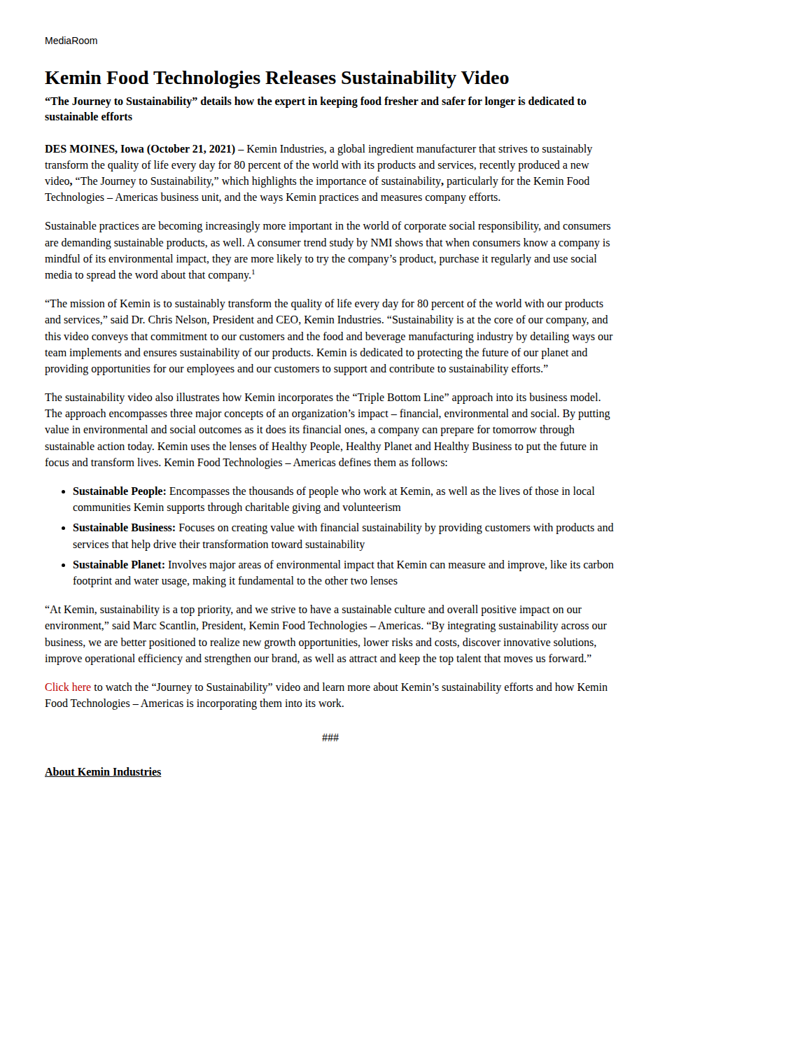MediaRoom
Kemin Food Technologies Releases Sustainability Video
“The Journey to Sustainability” details how the expert in keeping food fresher and safer for longer is dedicated to sustainable efforts
DES MOINES, Iowa (October 21, 2021) – Kemin Industries, a global ingredient manufacturer that strives to sustainably transform the quality of life every day for 80 percent of the world with its products and services, recently produced a new video, “The Journey to Sustainability,” which highlights the importance of sustainability, particularly for the Kemin Food Technologies – Americas business unit, and the ways Kemin practices and measures company efforts.
Sustainable practices are becoming increasingly more important in the world of corporate social responsibility, and consumers are demanding sustainable products, as well. A consumer trend study by NMI shows that when consumers know a company is mindful of its environmental impact, they are more likely to try the company’s product, purchase it regularly and use social media to spread the word about that company.1
“The mission of Kemin is to sustainably transform the quality of life every day for 80 percent of the world with our products and services,” said Dr. Chris Nelson, President and CEO, Kemin Industries. “Sustainability is at the core of our company, and this video conveys that commitment to our customers and the food and beverage manufacturing industry by detailing ways our team implements and ensures sustainability of our products. Kemin is dedicated to protecting the future of our planet and providing opportunities for our employees and our customers to support and contribute to sustainability efforts.”
The sustainability video also illustrates how Kemin incorporates the “Triple Bottom Line” approach into its business model. The approach encompasses three major concepts of an organization’s impact – financial, environmental and social. By putting value in environmental and social outcomes as it does its financial ones, a company can prepare for tomorrow through sustainable action today. Kemin uses the lenses of Healthy People, Healthy Planet and Healthy Business to put the future in focus and transform lives. Kemin Food Technologies – Americas defines them as follows:
Sustainable People: Encompasses the thousands of people who work at Kemin, as well as the lives of those in local communities Kemin supports through charitable giving and volunteerism
Sustainable Business: Focuses on creating value with financial sustainability by providing customers with products and services that help drive their transformation toward sustainability
Sustainable Planet: Involves major areas of environmental impact that Kemin can measure and improve, like its carbon footprint and water usage, making it fundamental to the other two lenses
“At Kemin, sustainability is a top priority, and we strive to have a sustainable culture and overall positive impact on our environment,” said Marc Scantlin, President, Kemin Food Technologies – Americas. “By integrating sustainability across our business, we are better positioned to realize new growth opportunities, lower risks and costs, discover innovative solutions, improve operational efficiency and strengthen our brand, as well as attract and keep the top talent that moves us forward.”
Click here to watch the “Journey to Sustainability” video and learn more about Kemin’s sustainability efforts and how Kemin Food Technologies – Americas is incorporating them into its work.
###
About Kemin Industries